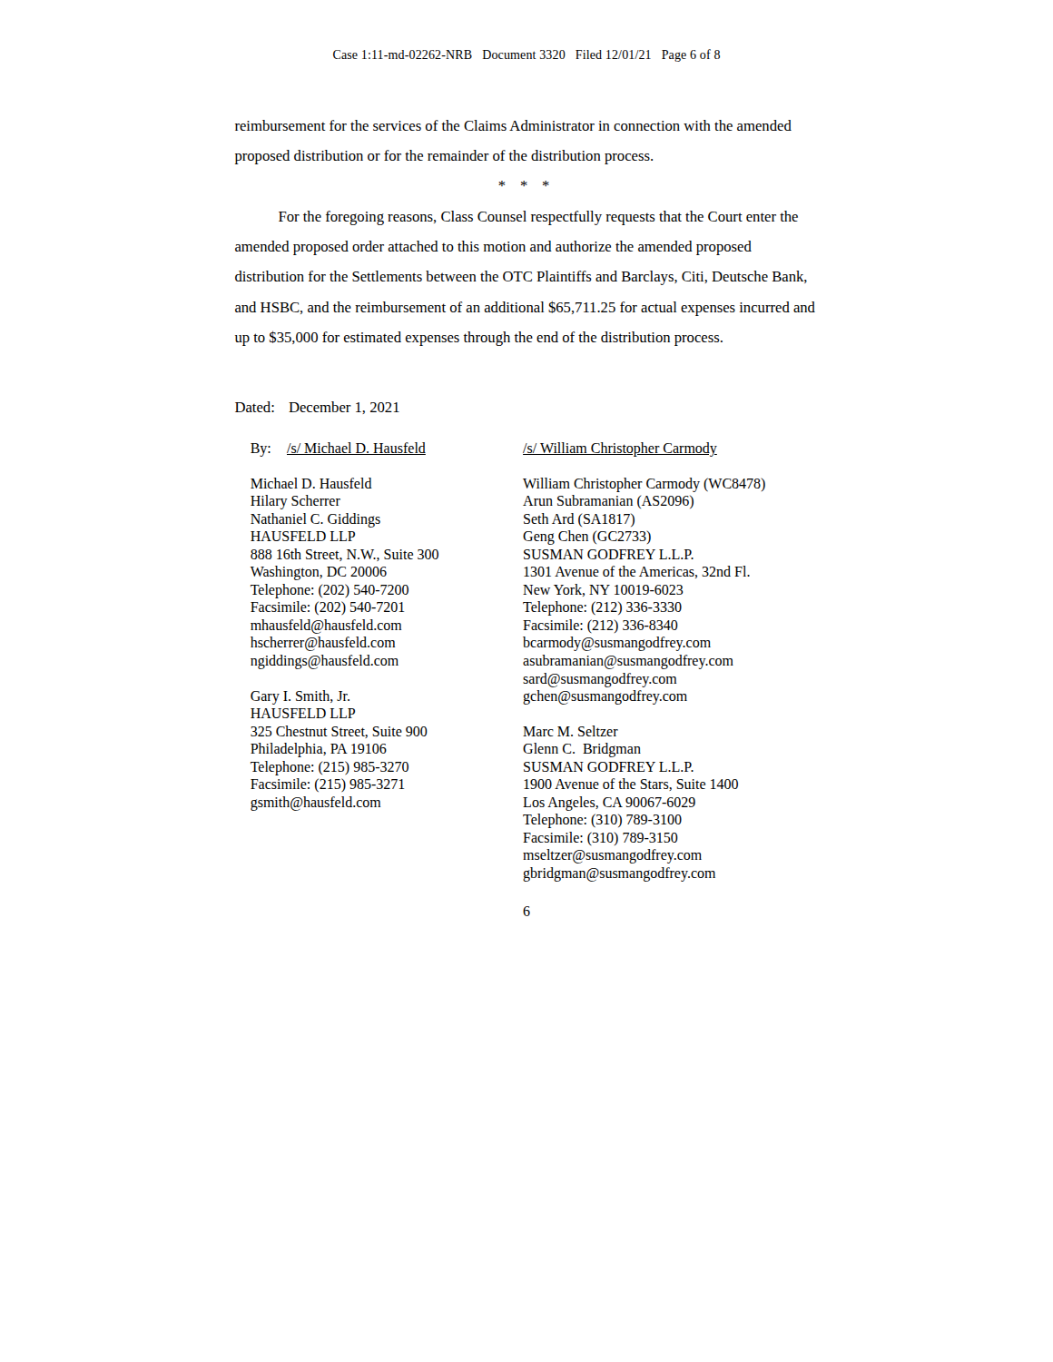Case 1:11-md-02262-NRB Document 3320 Filed 12/01/21 Page 6 of 8
reimbursement for the services of the Claims Administrator in connection with the amended proposed distribution or for the remainder of the distribution process.
* * *
For the foregoing reasons, Class Counsel respectfully requests that the Court enter the amended proposed order attached to this motion and authorize the amended proposed distribution for the Settlements between the OTC Plaintiffs and Barclays, Citi, Deutsche Bank, and HSBC, and the reimbursement of an additional $65,711.25 for actual expenses incurred and up to $35,000 for estimated expenses through the end of the distribution process.
Dated: December 1, 2021
| By: /s/ Michael D. Hausfeld Michael D. Hausfeld Hilary Scherrer Nathaniel C. Giddings HAUSFELD LLP 888 16th Street, N.W., Suite 300 Washington, DC 20006 Telephone: (202) 540-7200 Facsimile: (202) 540-7201 mhausfeld@hausfeld.com hscherrer@hausfeld.com ngiddings@hausfeld.com Gary I. Smith, Jr. HAUSFELD LLP 325 Chestnut Street, Suite 900 Philadelphia, PA 19106 Telephone: (215) 985-3270 Facsimile: (215) 985-3271 gsmith@hausfeld.com | /s/ William Christopher Carmody William Christopher Carmody (WC8478) Arun Subramanian (AS2096) Seth Ard (SA1817) Geng Chen (GC2733) SUSMAN GODFREY L.L.P. 1301 Avenue of the Americas, 32nd Fl. New York, NY 10019-6023 Telephone: (212) 336-3330 Facsimile: (212) 336-8340 bcarmody@susmangodfrey.com asubramanian@susmangodfrey.com sard@susmangodfrey.com gchen@susmangodfrey.com Marc M. Seltzer Glenn C. Bridgman SUSMAN GODFREY L.L.P. 1900 Avenue of the Stars, Suite 1400 Los Angeles, CA 90067-6029 Telephone: (310) 789-3100 Facsimile: (310) 789-3150 mseltzer@susmangodfrey.com gbridgman@susmangodfrey.com |
6